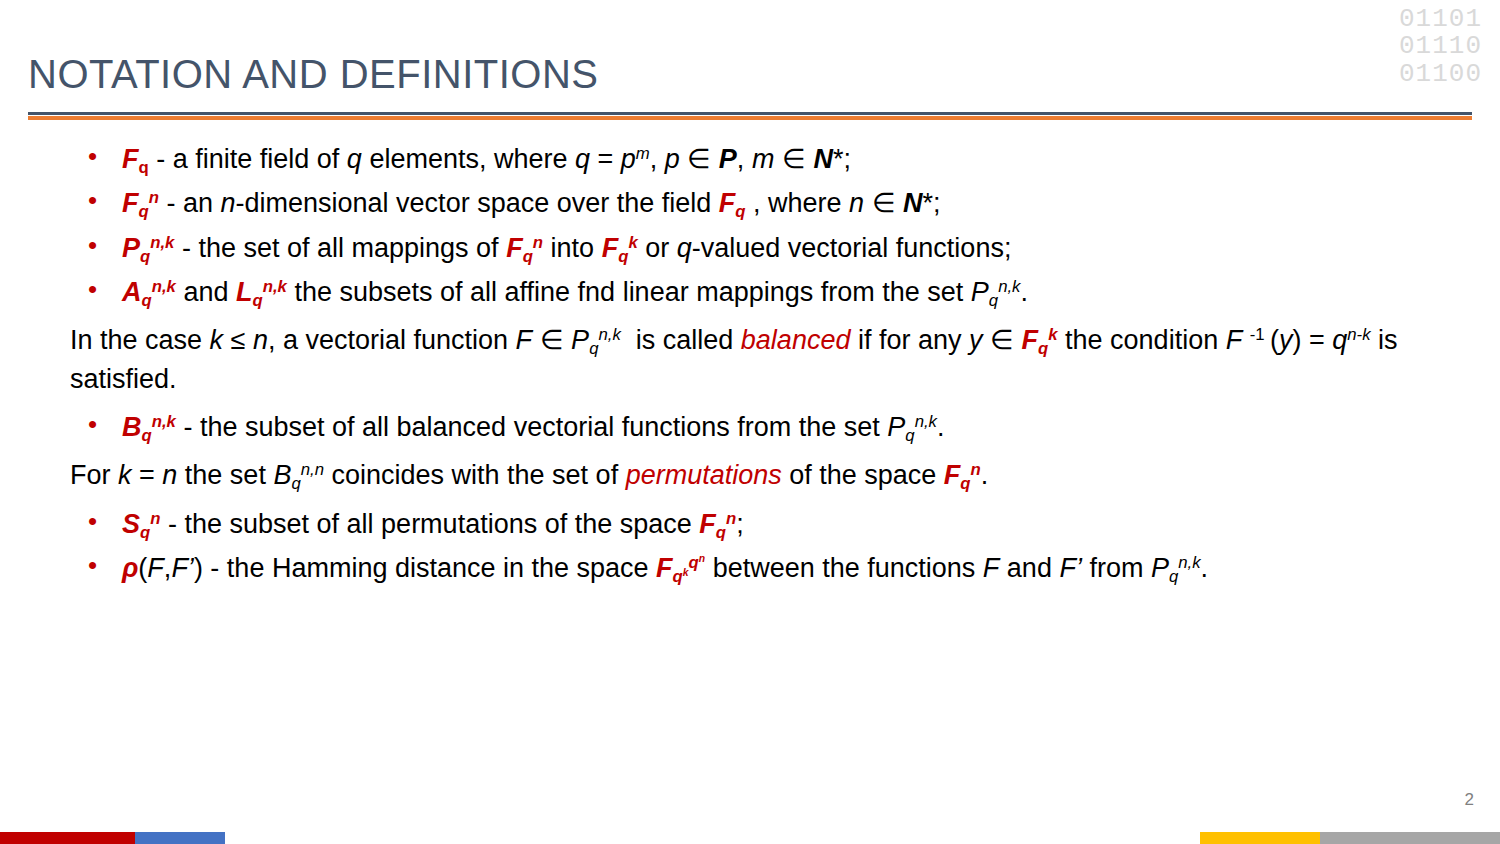01101
01110
01100
NOTATION AND DEFINITIONS
Fq - a finite field of q elements, where q = pm, p ∈ P, m ∈ N*;
Fqn - an n-dimensional vector space over the field Fq , where n ∈ N*;
Pqn,k - the set of all mappings of Fqn into Fqk or q-valued vectorial functions;
Aqn,k and Lqn,k the subsets of all affine fnd linear mappings from the set Pqn,k.
In the case k ≤ n, a vectorial function F ∈ Pqn,k is called balanced if for any y ∈ Fqk the condition F -1 (y) = qn-k is satisfied.
Bqn,k - the subset of all balanced vectorial functions from the set Pqn,k.
For k = n the set Bqn,n coincides with the set of permutations of the space Fqn.
Sqn - the subset of all permutations of the space Fqn;
ρ(F,F’) - the Hamming distance in the space Fqkqn between the functions F and F’ from Pqn,k.
2